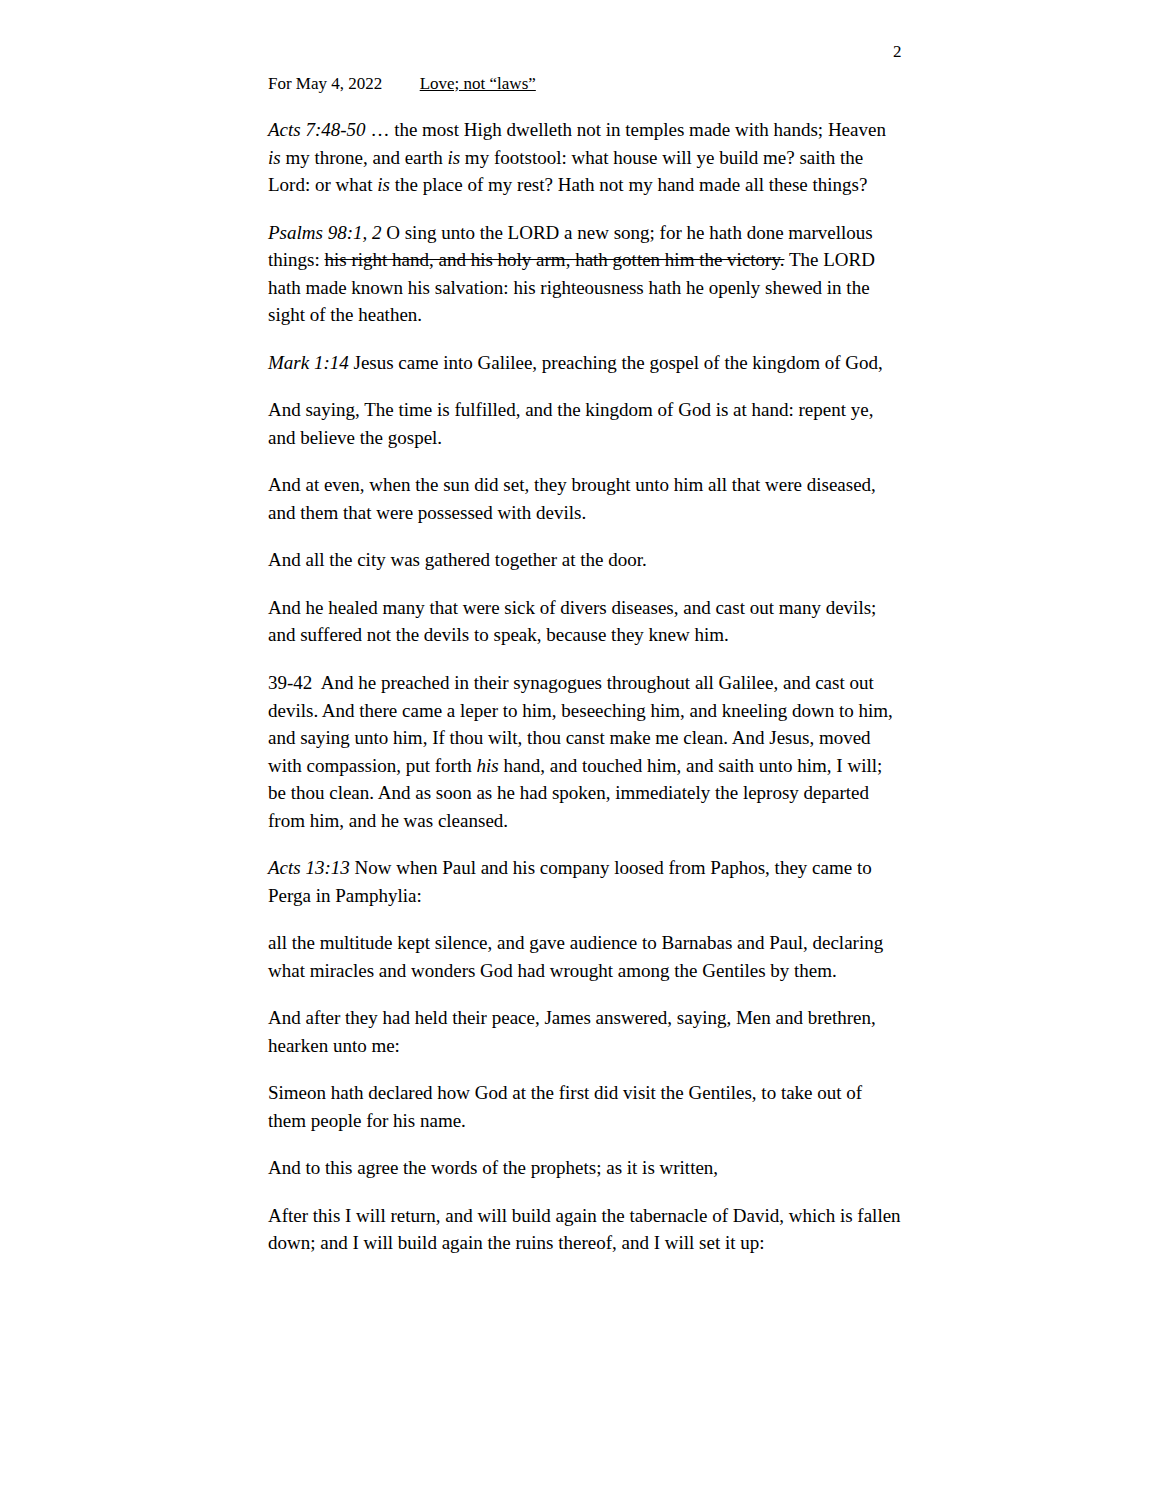2
For May 4, 2022 Love; not “laws”
Acts 7:48-50 … the most High dwelleth not in temples made with hands; Heaven is my throne, and earth is my footstool: what house will ye build me? saith the Lord: or what is the place of my rest? Hath not my hand made all these things?
Psalms 98:1, 2 O sing unto the LORD a new song; for he hath done marvellous things: his right hand, and his holy arm, hath gotten him the victory. The LORD hath made known his salvation: his righteousness hath he openly shewed in the sight of the heathen.
Mark 1:14 Jesus came into Galilee, preaching the gospel of the kingdom of God,
And saying, The time is fulfilled, and the kingdom of God is at hand: repent ye, and believe the gospel.
And at even, when the sun did set, they brought unto him all that were diseased, and them that were possessed with devils.
And all the city was gathered together at the door.
And he healed many that were sick of divers diseases, and cast out many devils; and suffered not the devils to speak, because they knew him.
39-42 And he preached in their synagogues throughout all Galilee, and cast out devils. And there came a leper to him, beseeching him, and kneeling down to him, and saying unto him, If thou wilt, thou canst make me clean. And Jesus, moved with compassion, put forth his hand, and touched him, and saith unto him, I will; be thou clean. And as soon as he had spoken, immediately the leprosy departed from him, and he was cleansed.
Acts 13:13 Now when Paul and his company loosed from Paphos, they came to Perga in Pamphylia:
all the multitude kept silence, and gave audience to Barnabas and Paul, declaring what miracles and wonders God had wrought among the Gentiles by them.
And after they had held their peace, James answered, saying, Men and brethren, hearken unto me:
Simeon hath declared how God at the first did visit the Gentiles, to take out of them people for his name.
And to this agree the words of the prophets; as it is written,
After this I will return, and will build again the tabernacle of David, which is fallen down; and I will build again the ruins thereof, and I will set it up: